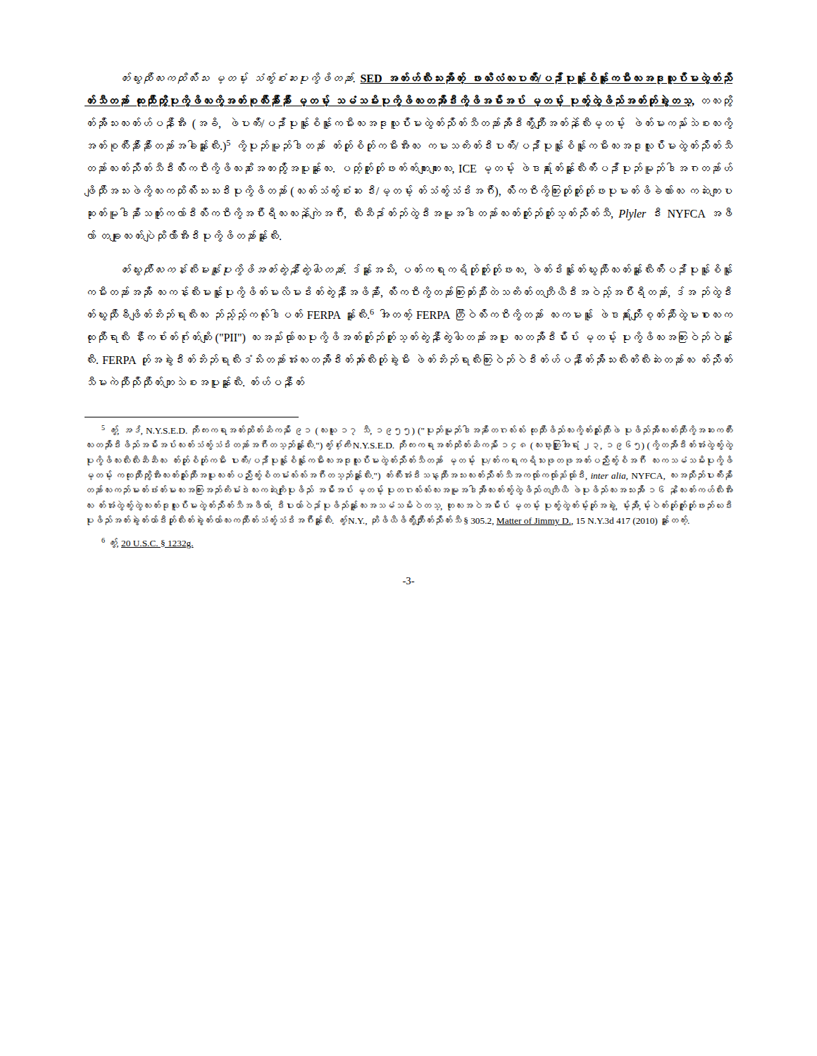တၢ်ယွၤထီၣ်လၢကထံၣ်လိၢ်သး မ့တမ့ၢ် သံကွၢ်စံးဆၢပုၤကွိဖိတဖၣ်. SED အတၢ်ဟ်လီၤသးအိၣ်တ့ၢ် ဖးယံၢ်လံလၢပၤကိၢ်/ပဒိၣ်ပုၤနူၢ်စိနူၢ်ကမီၤလၢအဒုးလူၤပိၢ်မၤထွဲတၢ်သိၣ်တၢ်သီတဖၣ် ထုးထီၣ်ကွံၣ်ပုၤကွိဖိလၢကွိအတၢ်စုလီၢ်ခီၣ်ခီၣ် မ့တမ့ၢ် သမံသမိးပုၤကွိဖိလၢတအိၣ်ဒီးကွိဖိအမိၢ်အပၢ် မ့တမ့ၢ် ပုၤကွၢ်ထွဲဖိသၣ်အတၢ်ဟုၣ်ခွဲးတသ့, တလၢကွံၣ်တၢ်အိၣ်သးလၢတၢ်ဟ်ပနီၣ်အီၤ (အခိ, ဖဲပၤကိၢ်/ပဒိၣ်ပုၤနူၢ်စိနူၢ်ကမီၤလၢအဒုးလူၤပိၢ်မၤထွဲတၢ်သိၣ်တၢ်သီတဖၣ်အိၣ်ဒီးကွိၢ်ဘျီၣ်အတၢ်နဲၣ်လီၤမ့တမ့ၢ် ဖဲတၢ်မၤကမၣ်သဲစးလၢကွိအတၢ်စုလီၢ်ခီၣ်ခီၣ်တဖၣ်အခါနူၣ်လီၤ.)5 ကွိပုၤဘၣ်မူဘၣ်ဒါတဖၣ် တၢ်ဟုၣ်စိဟုၣ်ကမီၤအီၤလၢ ကမၤသကိးတၢ်ဒီးပၤကိၢ်/ပဒိၣ်ပုၤနူၢ်စိနူၢ်ကမီၤလၢအဒုးလူၤပိၢ်မၤထွဲတၢ်သိၣ်တၢ်သီတဖၣ်လၢတၢ်သိၣ်တၢ်သီဒီးလိၢ်ကဝီၤကွိဖိလၢစံၣ်အတၢကွိၣ်အပူၤနူၣ်လၢ. ပဟ့ၣ်ကူၣ်ဟုၣ်ဖးကၢ်ကၢ်ကျၢၤကျၢၤလၢ, ICE မ့တမ့ၢ် ဖဲဒၤရၢၣ်တၢ်နူၣ်လီၤကိၢ်ပဒိၣ်ပုၤဘၣ်မူဘၣ်ဒါအဂၢတဖၣ်ဟ်ဖျိထီၣ်အသးဖဲကွိလၢကထံၣ်လိၢ်သးသးဒီးပုၤကွိဖိတဖၣ် (လၢတၢ်သံကွၢ်စံးဆၢ ဒီး/မ့တမ့ၢ် တၢ်သံကွၢ်သံဒိးအဂီၢ်), လိၢ်ကဝီၤကွိကြၢးဟုၣ်ကူၣ်ဟုၣ်ဖးပုၤမၤတၢ်ဖိခဲလၢာ်လၢ ကဆဲးကျၢပၢဆုၢတၢ်မူဒါခိၣ်သတူၢ်ကလာ်ဒီးလိၢ်ကဝီၤကွိအပီၢ်ရီလၢလၢနဲၣ်ကျဲအဂီၢ်, လီၤဆီဒၣ်တၢ်ဘၣ်ထွဲဒီးအမူအဒါတဖၣ်လၢတၢ်ကူၣ်ဘၣ်ကူၣ်သ့တၢ်သိၣ်တၢ်သီ, Plyler ဒီး NYFCA အဖီလာ် တချုးလၢတၢ်ပျဲထံၣ်လိာ်အီၤဒီးပုၤကွိဖိတဖၣ်နူၣ်လီၤ.
တၢ်ယွၤထီၣ်လၢကနၢ်လီၤမၤနူၢ်ပုၤကွိဖိအတၢ်ကွဲးနီၣ်ကွဲးယါတဖၣ်. ဒ်နူၣ်အသိး, ပတၢ်ကရၢကရိဟုၣ်ကူၣ်ဟုၣ်ဖးလၢ, ဖဲတၢ်ဒိးနူၢ်တၢ်ယွၤထီၣ်လၢတၢ်နူၣ်လီၤကိၢ်ပဒိၣ်ပုၤနူၢ်စိနူၢ်ကမီၤတဖၣ်အအိၣ် လၢကနၢ်လီၤမၤနူၢ်ပုၤကွိဖိတၢ်မၤလိမၤဒိးတၢ်ကွဲးနီၣ်အဖိခိၣ်, လိၢ်ကဝီၤကွိတဖၣ်ကြၢးတၢၣ်ပီၣ်တဲသကိးတၢ်တဘျီယီဒီးအဝဲသ့ၣ်အပီၢ်ရီတဖၣ်, ဒ်အ ဘၣ်ထွဲဒီးတၢ်ယွၤထီၣ်ခီဖျိတၢ်ဘိးဘၣ်ရၤလီၤလၢ ဘၣ်သ့ၣ်သ့ၣ်ကလုၢ်ဒါပတၢ် FERPA နူၣ်လီၤ.6 အါတက့ၢ် FERPA တြီဝဲလိၢ်ကဝီၤကွိတဖၣ် လၢကမၤနူၢ် ဖဲဒၤရၢၣ်ကျိၣ်စ့တၢ်ဆီၣ်ထွဲမၤစၢၤလၢကထုးထီၣ်ရၤလီၤ နီၢ်ကစၢ်တၢ်ဂုၢ်တၢ်ကျိၤ ("PII") လၢအပၣ်ယုာ်လၢပုၤကွိဖိအတၢ်ကူၣ်ဘၣ်ကူၣ်သ့တၢ်ကွဲးနီၣ်ကွဲးယါတဖၣ်အပူၤ လၢတအိၣ်ဒီးမိၢ်ပၢ် မ့တမ့ၢ် ပုၤကွိဖိလၢအကြၢးဝဲဘၣ်ဝဲနူၣ်လီၤ. FERPA ဟုၣ်အခွဲးဒီးတၢ်ဘိးဘၣ်ရၤလီၤဒံသိးတဖၣ်အံၤလၢတအိၣ်ဒီးတၢ်အၢၣ်လီၤဟုၣ်ခွဲးမီၤ ဖဲတၢ်ဘိးဘၣ်ရၤလီၤကြၢးဝဲဘၣ်ဝဲဒီးတၢ်ဟ်ပနီၣ်တၢ်အိၣ်သးလီၤတံၢ်လီၤဆဲးတဖၣ်လၢ တၢ်သိၣ်တၢ်သီမၤကဲထီၣ်လိၣ်ထီၣ်တၢ်ဘျၢသဲစးအပူၤနူၣ်လီၤ. တၢ်ဟ်ပနီၣ်တၢ်
5 ကွၢ်, အဒိ, N.Y.S.E.D. ကိၣ်ကးကရၢအတၢ်ထံၣ်တၢ်ဆိကမိၣ် ၉၁ (လၢယူၤ ၁၇ သီ, ၁၉၅၅) ("ပုၤဘၣ်မူဘၣ်ဒါအခိၣ်တဂၤလၢ်လၢ် ထုးထီၣ်ဖိသၣ်လၢကွိတၢ်သူၣ်ထီၣ်ဖဲ ပုၤဖိသၣ်အိၣ်လၢတၢ်ထီၣ်ကွိအဆၢကတီၢ်လၢတအိၣ်ဒီးဖိသၣ်အမိၢ်အပၢ်လၢတၢ်သံကွၢ်သံဒိးတဖၣ်အဂီၢ်တသ့ဘၣ်နူၣ်လီၤ.")ကွၢ်စ့ၢ်ကီး N.Y.S.E.D. ကိၣ်ကးကရၢအတၢ်ထံၣ်တၢ်ဆိကမိၣ် ၁၄၈ (လၢဖ့ၤဘြူၤအါရံၤ ၂၃, ၁၉၆၅) (ကွိတအိၣ်ဒီးတၢ်အံၤထွဲကွၢ်ထွဲပုၤကွိဖိလၢလီၤလီၤဆီဆီလၢ တၢ်ဟုၣ်စိဟုၣ်ကမီၤ ပၤၤကိၢ်/ပဒိၣ်ပုၤနူၢ်စိနူၢ်ကမီၤလၢအဒုးလူၤပိၢ်မၤထွဲတၢ်သိၣ်တၢ်သီတဖၣ် မ့တမ့ၢ် ပုၤ/တၢ်ကရၢကရိသၢဖုတဖုအတၢ်ပညိၣ်ကွၢ်စိအဂီၢ် လၢကသမံသမိးပုၤကွိဖိ မ့တမ့ၢ် ကထုးထီၣ်ကွံၣ်အီၤလၢတၢ်သူၣ်ထီၣ်အပူၤလၢတၢ်ပညိၣ်ကွၢ်စိတမံၤလၢ်လၢ်အဂီၢ်တသ့ဘၣ်နူၣ်လီၤ.") တၢ်လီၢ်အံၤဒီးသန့ၤထီၣ်အသးလၢတၢ်သိၣ်တၢ်သီအကလုာ်ကလုာ်ပၣ်ယုာ်ဒီး, inter alia, NYFCA, လၢအလိၣ်ဘၣ်ပၤၤကိၢ်ခိၣ်တဖၣ်လၢကဘၣ်မၤတၢ်ဖံးတၢ်မၤလၢအကြၢးအဘၣ်ကိးမံၤဒဲးလၢကဆဲးကျိုးပုၤဖိသၣ် အမိၢ်အပၢ် မ့တမ့ၢ် ပုၤတဂၤလၢ်လၢ်လၢအမူအဒါအိၣ်လၢတၢ်ကွၢ်ထွဲဖိသၣ်တဘျီယီ ဖဲပုၤဖိသၣ်လၢအသးအိၣ် ၁၆ နံၣ်လၢတၢ်ကဟ်လီၤအီၤလၢ တၢ်အံၤထွဲကွၢ်ထွဲလၢတၢ်ဒုးလူၤပိၢ်မၤထွဲတၢ်သိၣ်တၢ်သီအဖီလာ်, ဒီးပၤၤယာ်ဝဲဒၣ်ပုၤဖိသၣ်နူၣ်လၢအသမံသမိးဝဲတသ့, တုၤလၢအဝဲအမိၢ်ပၢ် မ့တမ့ၢ် ပုၤကွၢ်ထွဲတၢ်မ့ၢ်ဟုၣ်အခွဲး, မ့ၢ်အိၣ်,မ့ၢ်ဝဲတၢ်ဟုၣ်ကူၣ်ဟုၣ်ဖးဘၣ်ယးဒီးပုၤဖိသၣ်အတၢ်ခွဲးတၢ်ယာ်ဒီးဟုၣ်လီၤတၢ်ခွဲးတၢ်ယာ်လၢကထီၣ်တၢ်သံကွၢ်သံဒိးအဂီၢ်နူၣ်လီၤ. ကွၢ် N.Y., ဟံၣ်ဖိယီဖိကွိၢ်ဘျီၣ်တၢ်သိၣ်တၢ်သီ § 305.2, Matter of Jimmy D., 15 N.Y.3d 417 (2010) နူၣ်တက့ၢ်.
6 ကွၢ်, 20 U.S.C. § 1232g.
-3-